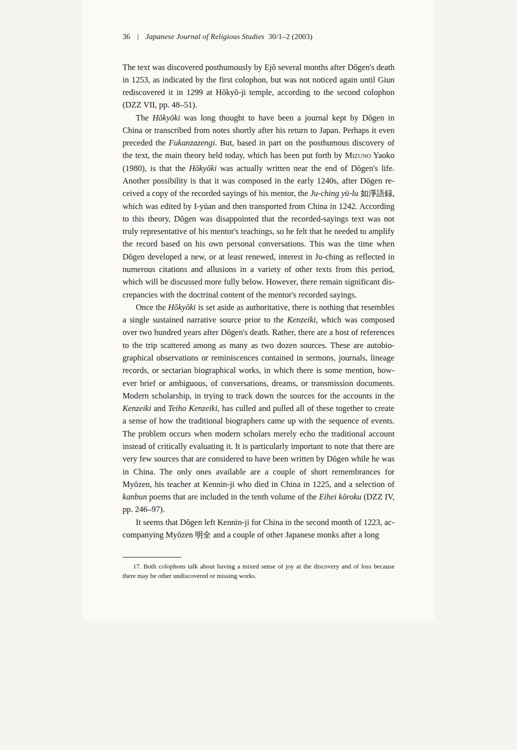36|Japanese Journal of Religious Studies 30/1–2 (2003)
The text was discovered posthumously by Ejō several months after Dōgen's death in 1253, as indicated by the first colophon, but was not noticed again until Giun rediscovered it in 1299 at Hōkyō-ji temple, according to the second colophon (DZZ VII, pp. 48–51).
The Hōkyōki was long thought to have been a journal kept by Dōgen in China or transcribed from notes shortly after his return to Japan. Perhaps it even preceded the Fukanzazengi. But, based in part on the posthumous discovery of the text, the main theory held today, which has been put forth by Mizuno Yaoko (1980), is that the Hōkyōki was actually written near the end of Dōgen's life. Another possibility is that it was composed in the early 1240s, after Dōgen received a copy of the recorded sayings of his mentor, the Ju-ching yü-lu 如淨語録, which was edited by I-yüan and then transported from China in 1242. According to this theory, Dōgen was disappointed that the recorded-sayings text was not truly representative of his mentor's teachings, so he felt that he needed to amplify the record based on his own personal conversations. This was the time when Dōgen developed a new, or at least renewed, interest in Ju-ching as reflected in numerous citations and allusions in a variety of other texts from this period, which will be discussed more fully below. However, there remain significant discrepancies with the doctrinal content of the mentor's recorded sayings.
Once the Hōkyōki is set aside as authoritative, there is nothing that resembles a single sustained narrative source prior to the Kenzeiki, which was composed over two hundred years after Dōgen's death. Rather, there are a host of references to the trip scattered among as many as two dozen sources. These are autobiographical observations or reminiscences contained in sermons, journals, lineage records, or sectarian biographical works, in which there is some mention, however brief or ambiguous, of conversations, dreams, or transmission documents. Modern scholarship, in trying to track down the sources for the accounts in the Kenzeiki and Teiho Kenzeiki, has culled and pulled all of these together to create a sense of how the traditional biographers came up with the sequence of events. The problem occurs when modern scholars merely echo the traditional account instead of critically evaluating it. It is particularly important to note that there are very few sources that are considered to have been written by Dōgen while he was in China. The only ones available are a couple of short remembrances for Myōzen, his teacher at Kennin-ji who died in China in 1225, and a selection of kanbun poems that are included in the tenth volume of the Eihei kōroku (DZZ IV, pp. 246–97).
It seems that Dōgen left Kennin-ji for China in the second month of 1223, accompanying Myōzen 明全 and a couple of other Japanese monks after a long
17. Both colophons talk about having a mixed sense of joy at the discovery and of loss because there may be other undiscovered or missing works.